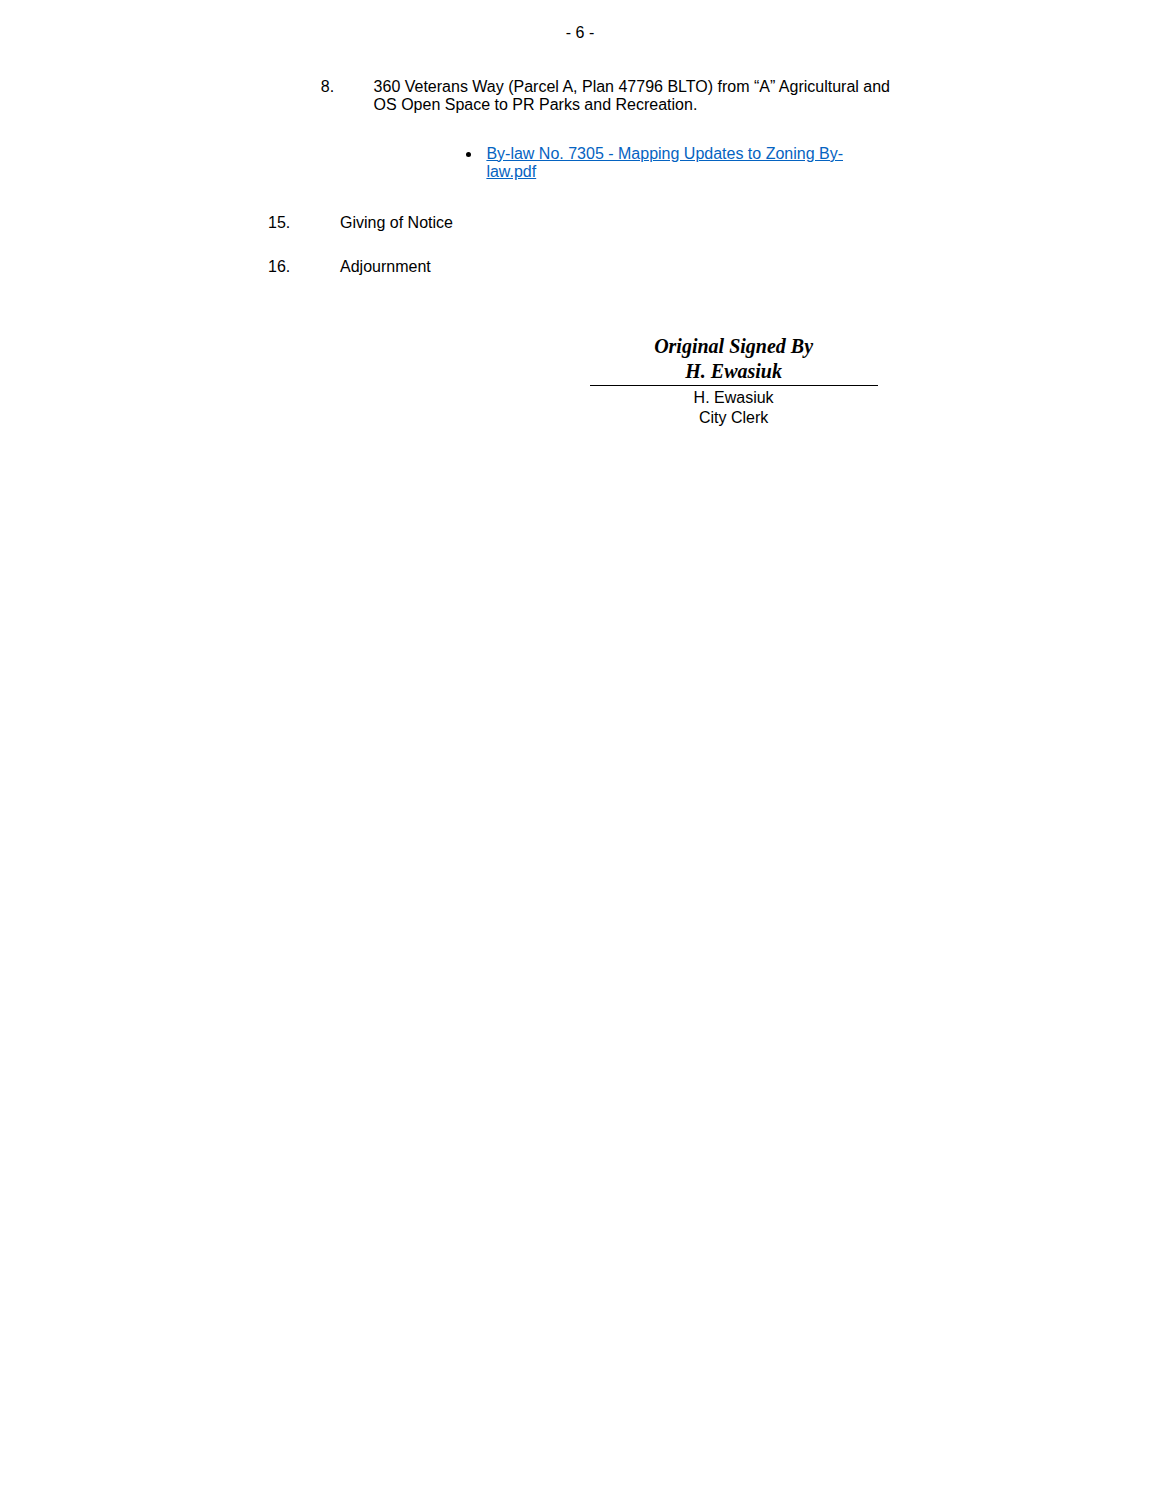- 6 -
8.
360 Veterans Way (Parcel A, Plan 47796 BLTO) from “A” Agricultural and OS Open Space to PR Parks and Recreation.
By-law No. 7305 - Mapping Updates to Zoning By-law.pdf
15.
Giving of Notice
16.
Adjournment
Original Signed By
H. Ewasiuk
H. Ewasiuk
City Clerk